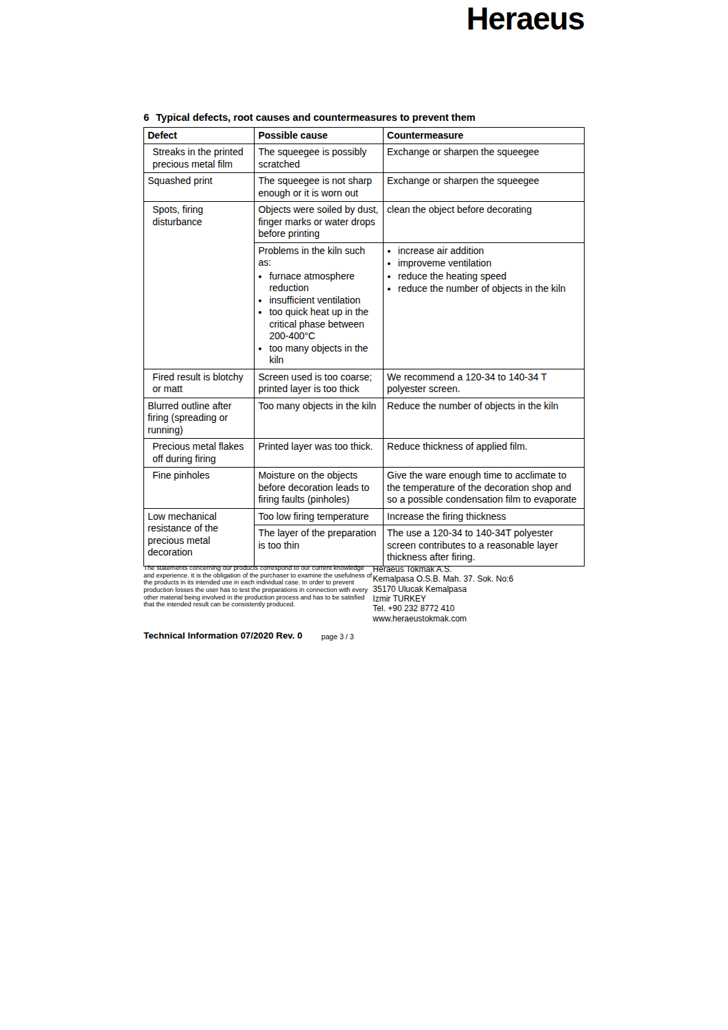Heraeus
6 Typical defects, root causes and countermeasures to prevent them
| Defect | Possible cause | Countermeasure |
| --- | --- | --- |
| Streaks in the printed precious metal film | The squeegee is possibly scratched | Exchange or sharpen the squeegee |
| Squashed print | The squeegee is not sharp enough or it is worn out | Exchange or sharpen the squeegee |
| Spots, firing disturbance | Objects were soiled by dust, finger marks or water drops before printing | clean the object before decorating |
| Problems in the kiln such as: furnace atmosphere reduction insufficient ventilation too quick heat up in the critical phase between 200-400°C too many objects in the kiln | increase air addition improveme ventilation reduce the heating speed reduce the number of objects in the kiln |
| Fired result is blotchy or matt | Screen used is too coarse; printed layer is too thick | We recommend a 120-34 to 140-34 T polyester screen. |
| Blurred outline after firing (spreading or running) | Too many objects in the kiln | Reduce the number of objects in the kiln |
| Precious metal flakes off during firing | Printed layer was too thick. | Reduce thickness of applied film. |
| Fine pinholes | Moisture on the objects before decoration leads to firing faults (pinholes) | Give the ware enough time to acclimate to the temperature of the decoration shop and so a possible condensation film to evaporate |
| Low mechanical resistance of the precious metal decoration | Too low firing temperature | Increase the firing thickness |
| The layer of the preparation is too thin | The use a 120-34 to 140-34T polyester screen contributes to a reasonable layer thickness after firing. |
| The statements concerning our products correspond to our current knowledge and experience. It is the obligation of the purchaser to examine the usefulness of the products in its intended use in each individual case. In order to prevent production losses the user has to test the preparations in connection with every other material being involved in the production process and has to be satisfied that the intended result can be consistently produced. | Heraeus Tokmak A.S. Kemalpasa O.S.B. Mah. 37. Sok. No:6 35170 Ulucak Kemalpasa Izmir TURKEY Tel. +90 232 8772 410 www.heraeustokmak.com |
Technical Information 07/2020 Rev. 0
page 3 / 3